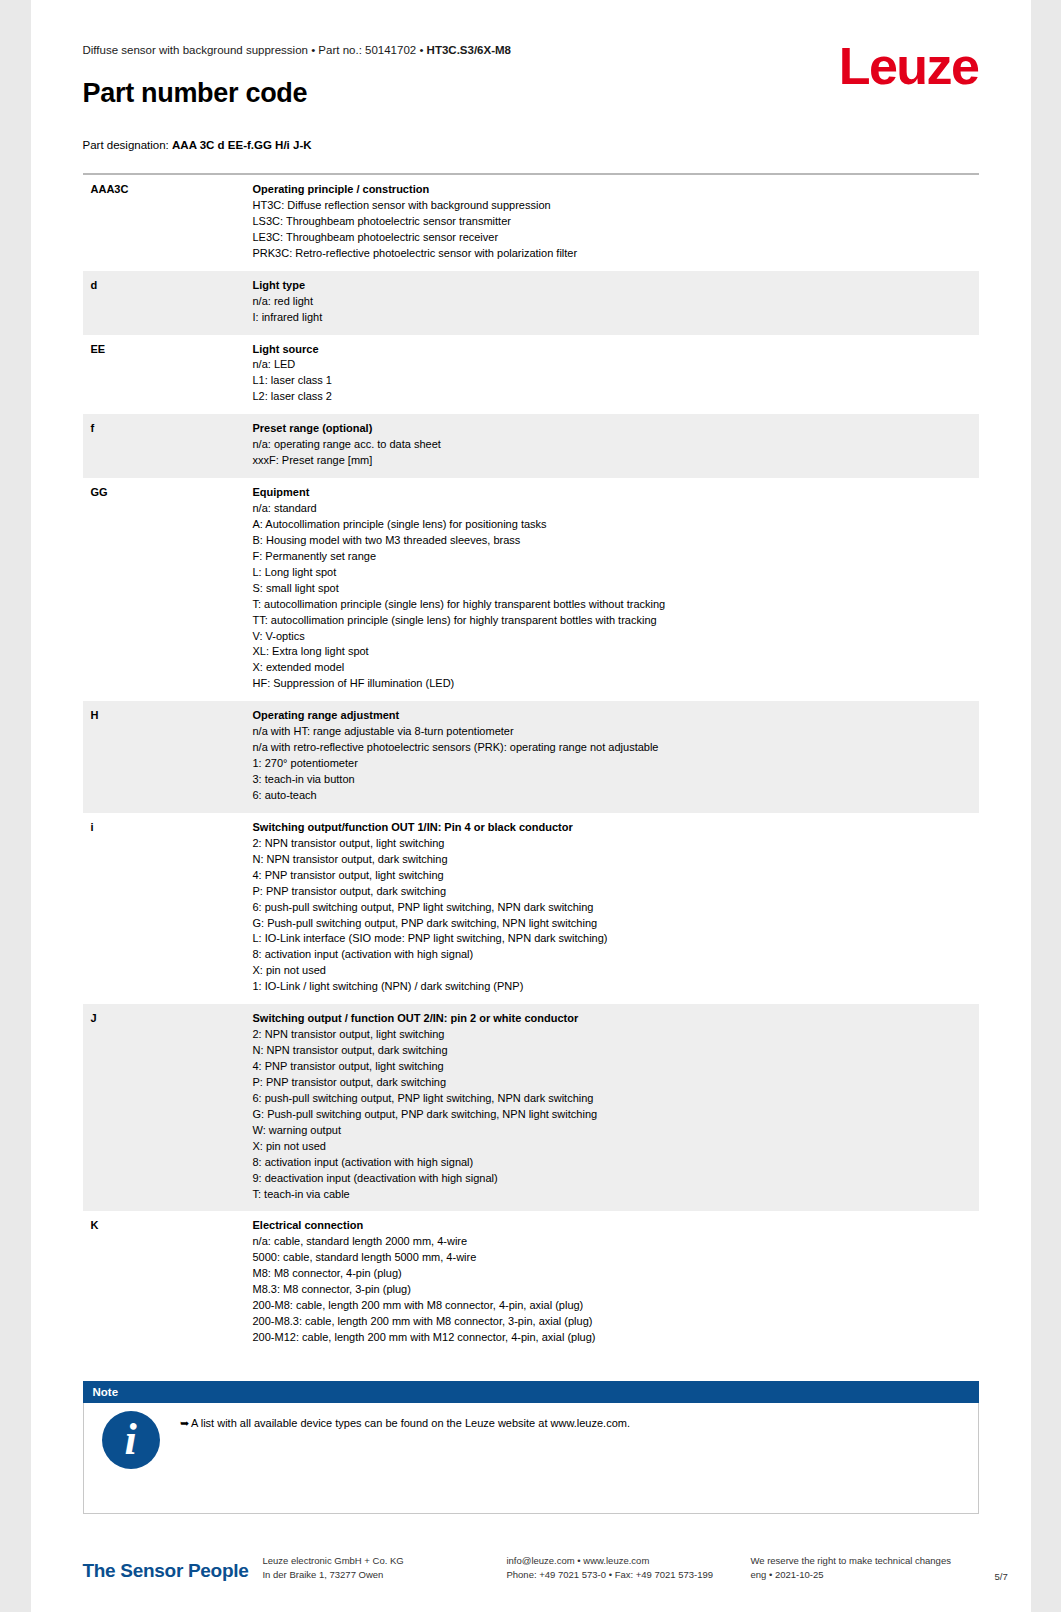Diffuse sensor with background suppression • Part no.: 50141702 • HT3C.S3/6X-M8
Leuze
Part number code
Part designation: AAA 3C d EE-f.GG H/i J-K
| AAA3C | Operating principle / construction HT3C: Diffuse reflection sensor with background suppression LS3C: Throughbeam photoelectric sensor transmitter LE3C: Throughbeam photoelectric sensor receiver PRK3C: Retro-reflective photoelectric sensor with polarization filter |
| d | Light type n/a: red light I: infrared light |
| EE | Light source n/a: LED L1: laser class 1 L2: laser class 2 |
| f | Preset range (optional) n/a: operating range acc. to data sheet xxxF: Preset range [mm] |
| GG | Equipment n/a: standard A: Autocollimation principle (single lens) for positioning tasks B: Housing model with two M3 threaded sleeves, brass F: Permanently set range L: Long light spot S: small light spot T: autocollimation principle (single lens) for highly transparent bottles without tracking TT: autocollimation principle (single lens) for highly transparent bottles with tracking V: V-optics XL: Extra long light spot X: extended model HF: Suppression of HF illumination (LED) |
| H | Operating range adjustment n/a with HT: range adjustable via 8-turn potentiometer n/a with retro-reflective photoelectric sensors (PRK): operating range not adjustable 1: 270° potentiometer 3: teach-in via button 6: auto-teach |
| i | Switching output/function OUT 1/IN: Pin 4 or black conductor 2: NPN transistor output, light switching N: NPN transistor output, dark switching 4: PNP transistor output, light switching P: PNP transistor output, dark switching 6: push-pull switching output, PNP light switching, NPN dark switching G: Push-pull switching output, PNP dark switching, NPN light switching L: IO-Link interface (SIO mode: PNP light switching, NPN dark switching) 8: activation input (activation with high signal) X: pin not used 1: IO-Link / light switching (NPN) / dark switching (PNP) |
| J | Switching output / function OUT 2/IN: pin 2 or white conductor 2: NPN transistor output, light switching N: NPN transistor output, dark switching 4: PNP transistor output, light switching P: PNP transistor output, dark switching 6: push-pull switching output, PNP light switching, NPN dark switching G: Push-pull switching output, PNP dark switching, NPN light switching W: warning output X: pin not used 8: activation input (activation with high signal) 9: deactivation input (deactivation with high signal) T: teach-in via cable |
| K | Electrical connection n/a: cable, standard length 2000 mm, 4-wire 5000: cable, standard length 5000 mm, 4-wire M8: M8 connector, 4-pin (plug) M8.3: M8 connector, 3-pin (plug) 200-M8: cable, length 200 mm with M8 connector, 4-pin, axial (plug) 200-M8.3: cable, length 200 mm with M8 connector, 3-pin, axial (plug) 200-M12: cable, length 200 mm with M12 connector, 4-pin, axial (plug) |
Note
i
➥ A list with all available device types can be found on the Leuze website at www.leuze.com.
The Sensor People
Leuze electronic GmbH + Co. KG
In der Braike 1, 73277 Owen
info@leuze.com • www.leuze.com
Phone: +49 7021 573-0 • Fax: +49 7021 573-199
We reserve the right to make technical changes
eng • 2021-10-25
5/7